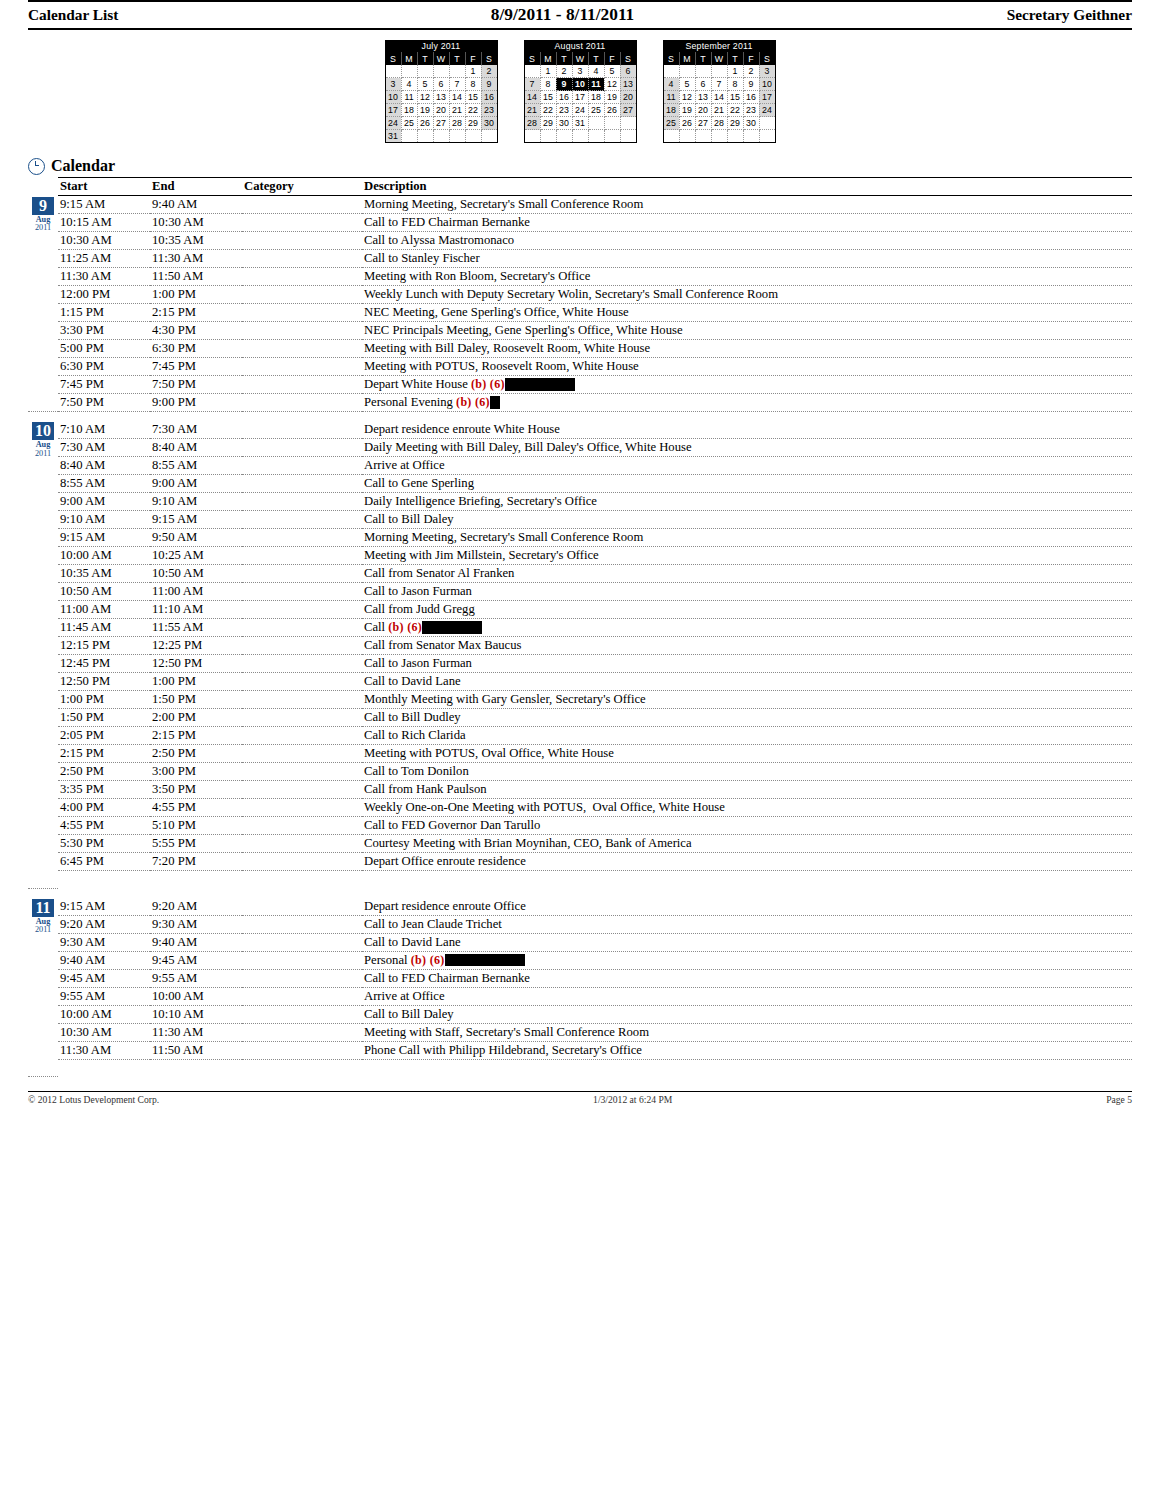Calendar List
8/9/2011 - 8/11/2011
Secretary Geithner
July 2011
| S | M | T | W | T | F | S |
| --- | --- | --- | --- | --- | --- | --- |
| | | | | | 1 | 2 |
| 3 | 4 | 5 | 6 | 7 | 8 | 9 |
| 10 | 11 | 12 | 13 | 14 | 15 | 16 |
| 17 | 18 | 19 | 20 | 21 | 22 | 23 |
| 24 | 25 | 26 | 27 | 28 | 29 | 30 |
| 31 | | | | | | |
August 2011
| S | M | T | W | T | F | S |
| --- | --- | --- | --- | --- | --- | --- |
| | 1 | 2 | 3 | 4 | 5 | 6 |
| 7 | 8 | 9 | 10 | 11 | 12 | 13 |
| 14 | 15 | 16 | 17 | 18 | 19 | 20 |
| 21 | 22 | 23 | 24 | 25 | 26 | 27 |
| 28 | 29 | 30 | 31 | | | |
September 2011
| S | M | T | W | T | F | S |
| --- | --- | --- | --- | --- | --- | --- |
| | | | | 1 | 2 | 3 |
| 4 | 5 | 6 | 7 | 8 | 9 | 10 |
| 11 | 12 | 13 | 14 | 15 | 16 | 17 |
| 18 | 19 | 20 | 21 | 22 | 23 | 24 |
| 25 | 26 | 27 | 28 | 29 | 30 | |
Calendar
| | Start | End | Category | Description |
| --- | --- | --- | --- | --- |
| 9 Aug 2011 | 9:15 AM | 9:40 AM | | Morning Meeting, Secretary's Small Conference Room |
| 10:15 AM | 10:30 AM | | Call to FED Chairman Bernanke |
| 10:30 AM | 10:35 AM | | Call to Alyssa Mastromonaco |
| 11:25 AM | 11:30 AM | | Call to Stanley Fischer |
| 11:30 AM | 11:50 AM | | Meeting with Ron Bloom, Secretary's Office |
| 12:00 PM | 1:00 PM | | Weekly Lunch with Deputy Secretary Wolin, Secretary's Small Conference Room |
| 1:15 PM | 2:15 PM | | NEC Meeting, Gene Sperling's Office, White House |
| 3:30 PM | 4:30 PM | | NEC Principals Meeting, Gene Sperling's Office, White House |
| 5:00 PM | 6:30 PM | | Meeting with Bill Daley, Roosevelt Room, White House |
| 6:30 PM | 7:45 PM | | Meeting with POTUS, Roosevelt Room, White House |
| 7:45 PM | 7:50 PM | | Depart White House (b) (6) |
| 7:50 PM | 9:00 PM | | Personal Evening (b) (6) |
| 10 Aug 2011 | 7:10 AM | 7:30 AM | | Depart residence enroute White House |
| 7:30 AM | 8:40 AM | | Daily Meeting with Bill Daley, Bill Daley's Office, White House |
| 8:40 AM | 8:55 AM | | Arrive at Office |
| 8:55 AM | 9:00 AM | | Call to Gene Sperling |
| 9:00 AM | 9:10 AM | | Daily Intelligence Briefing, Secretary's Office |
| 9:10 AM | 9:15 AM | | Call to Bill Daley |
| 9:15 AM | 9:50 AM | | Morning Meeting, Secretary's Small Conference Room |
| 10:00 AM | 10:25 AM | | Meeting with Jim Millstein, Secretary's Office |
| 10:35 AM | 10:50 AM | | Call from Senator Al Franken |
| 10:50 AM | 11:00 AM | | Call to Jason Furman |
| 11:00 AM | 11:10 AM | | Call from Judd Gregg |
| 11:45 AM | 11:55 AM | | Call (b) (6) |
| 12:15 PM | 12:25 PM | | Call from Senator Max Baucus |
| 12:45 PM | 12:50 PM | | Call to Jason Furman |
| 12:50 PM | 1:00 PM | | Call to David Lane |
| 1:00 PM | 1:50 PM | | Monthly Meeting with Gary Gensler, Secretary's Office |
| 1:50 PM | 2:00 PM | | Call to Bill Dudley |
| 2:05 PM | 2:15 PM | | Call to Rich Clarida |
| 2:15 PM | 2:50 PM | | Meeting with POTUS, Oval Office, White House |
| 2:50 PM | 3:00 PM | | Call to Tom Donilon |
| 3:35 PM | 3:50 PM | | Call from Hank Paulson |
| 4:00 PM | 4:55 PM | | Weekly One-on-One Meeting with POTUS, Oval Office, White House |
| 4:55 PM | 5:10 PM | | Call to FED Governor Dan Tarullo |
| 5:30 PM | 5:55 PM | | Courtesy Meeting with Brian Moynihan, CEO, Bank of America |
| 6:45 PM | 7:20 PM | | Depart Office enroute residence |
| 11 Aug 2011 | 9:15 AM | 9:20 AM | | Depart residence enroute Office |
| 9:20 AM | 9:30 AM | | Call to Jean Claude Trichet |
| 9:30 AM | 9:40 AM | | Call to David Lane |
| 9:40 AM | 9:45 AM | | Personal (b) (6) |
| 9:45 AM | 9:55 AM | | Call to FED Chairman Bernanke |
| 9:55 AM | 10:00 AM | | Arrive at Office |
| 10:00 AM | 10:10 AM | | Call to Bill Daley |
| 10:30 AM | 11:30 AM | | Meeting with Staff, Secretary's Small Conference Room |
| 11:30 AM | 11:50 AM | | Phone Call with Philipp Hildebrand, Secretary's Office |
© 2012 Lotus Development Corp.
1/3/2012 at 6:24 PM
Page 5